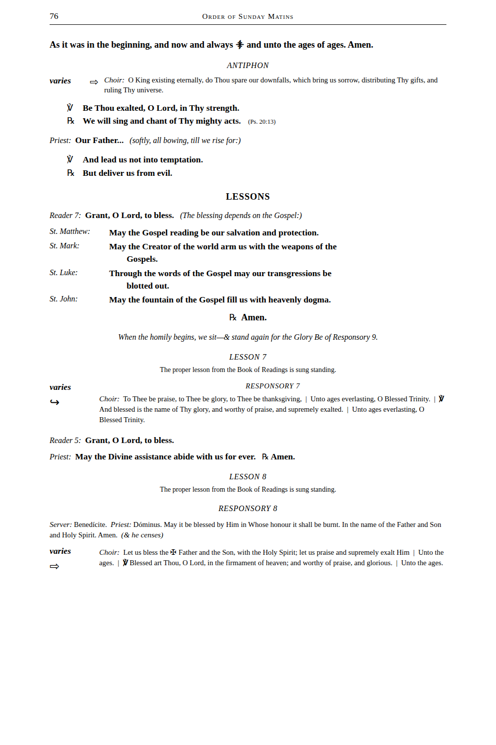76
Order of Sunday Matins
As it was in the beginning, and now and always ⸎ and unto the ages of ages. Amen.
ANTIPHON
varies
⇨
Choir: O King existing eternally, do Thou spare our downfalls, which bring us sorrow, distributing Thy gifts, and ruling Thy universe.
℣Be Thou exalted, O Lord, in Thy strength.
℞We will sing and chant of Thy mighty acts. (Ps. 20:13)
Priest: Our Father... (softly, all bowing, till we rise for:)
℣And lead us not into temptation.
℞But deliver us from evil.
LESSONS
Reader 7: Grant, O Lord, to bless. (The blessing depends on the Gospel:)
| St. Matthew: | May the Gospel reading be our salvation and protection. |
| St. Mark: | May the Creator of the world arm us with the weapons of the Gospels. |
| St. Luke: | Through the words of the Gospel may our transgressions be blotted out. |
| St. John: | May the fountain of the Gospel fill us with heavenly dogma. |
℞ Amen.
When the homily begins, we sit—& stand again for the Glory Be of Responsory 9.
LESSON 7
The proper lesson from the Book of Readings is sung standing.
varies ↪
RESPONSORY 7
Choir: To Thee be praise, to Thee be glory, to Thee be thanksgiving, | Unto ages everlasting, O Blessed Trinity. | ℣ And blessed is the name of Thy glory, and worthy of praise, and supremely exalted. | Unto ages everlasting, O Blessed Trinity.
Reader 5: Grant, O Lord, to bless.
Priest: May the Divine assistance abide with us for ever. ℞ Amen.
LESSON 8
The proper lesson from the Book of Readings is sung standing.
RESPONSORY 8
Server: Benedícite. Priest: Dóminus. May it be blessed by Him in Whose honour it shall be burnt. In the name of the Father and Son and Holy Spirit. Amen. (& he censes)
varies ⇨
Choir: Let us bless the ✠ Father and the Son, with the Holy Spirit; let us praise and supremely exalt Him | Unto the ages. | ℣ Blessed art Thou, O Lord, in the firmament of heaven; and worthy of praise, and glorious. | Unto the ages.